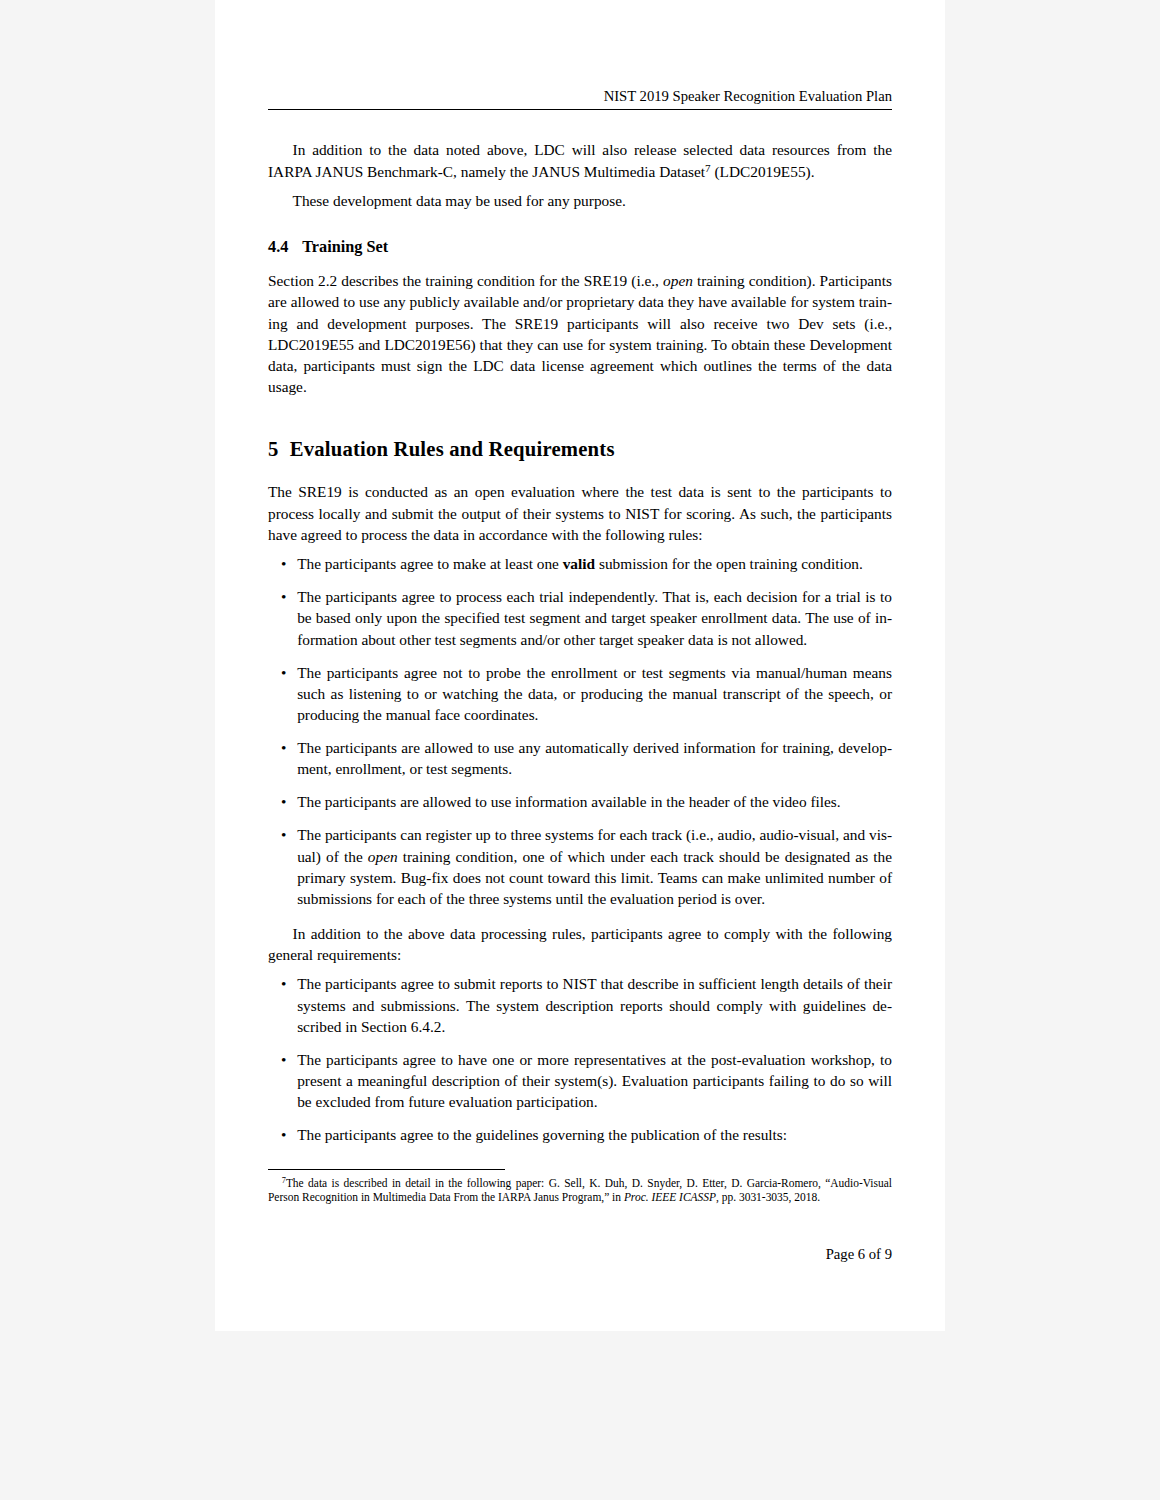NIST 2019 Speaker Recognition Evaluation Plan
In addition to the data noted above, LDC will also release selected data resources from the IARPA JANUS Benchmark-C, namely the JANUS Multimedia Dataset7 (LDC2019E55).
These development data may be used for any purpose.
4.4 Training Set
Section 2.2 describes the training condition for the SRE19 (i.e., open training condition). Participants are allowed to use any publicly available and/or proprietary data they have available for system training and development purposes. The SRE19 participants will also receive two Dev sets (i.e., LDC2019E55 and LDC2019E56) that they can use for system training. To obtain these Development data, participants must sign the LDC data license agreement which outlines the terms of the data usage.
5 Evaluation Rules and Requirements
The SRE19 is conducted as an open evaluation where the test data is sent to the participants to process locally and submit the output of their systems to NIST for scoring. As such, the participants have agreed to process the data in accordance with the following rules:
The participants agree to make at least one valid submission for the open training condition.
The participants agree to process each trial independently. That is, each decision for a trial is to be based only upon the specified test segment and target speaker enrollment data. The use of information about other test segments and/or other target speaker data is not allowed.
The participants agree not to probe the enrollment or test segments via manual/human means such as listening to or watching the data, or producing the manual transcript of the speech, or producing the manual face coordinates.
The participants are allowed to use any automatically derived information for training, development, enrollment, or test segments.
The participants are allowed to use information available in the header of the video files.
The participants can register up to three systems for each track (i.e., audio, audio-visual, and visual) of the open training condition, one of which under each track should be designated as the primary system. Bug-fix does not count toward this limit. Teams can make unlimited number of submissions for each of the three systems until the evaluation period is over.
In addition to the above data processing rules, participants agree to comply with the following general requirements:
The participants agree to submit reports to NIST that describe in sufficient length details of their systems and submissions. The system description reports should comply with guidelines described in Section 6.4.2.
The participants agree to have one or more representatives at the post-evaluation workshop, to present a meaningful description of their system(s). Evaluation participants failing to do so will be excluded from future evaluation participation.
The participants agree to the guidelines governing the publication of the results:
7The data is described in detail in the following paper: G. Sell, K. Duh, D. Snyder, D. Etter, D. Garcia-Romero, “Audio-Visual Person Recognition in Multimedia Data From the IARPA Janus Program,” in Proc. IEEE ICASSP, pp. 3031-3035, 2018.
Page 6 of 9